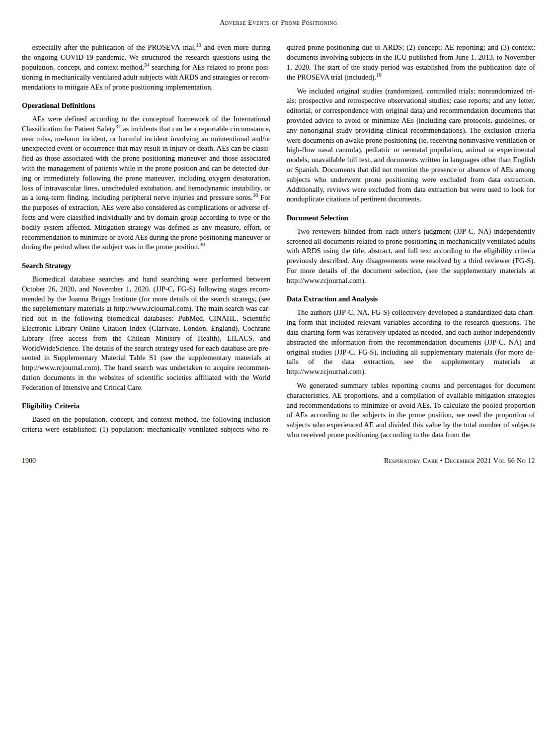Adverse Events of Prone Positioning
especially after the publication of the PROSEVA trial,10 and even more during the ongoing COVID-19 pandemic. We structured the research questions using the population, concept, and context method,34 searching for AEs related to prone positioning in mechanically ventilated adult subjects with ARDS and strategies or recommendations to mitigate AEs of prone positioning implementation.
Operational Definitions
AEs were defined according to the conceptual framework of the International Classification for Patient Safety37 as incidents that can be a reportable circumstance, near miss, no-harm incident, or harmful incident involving an unintentional and/or unexpected event or occurrence that may result in injury or death. AEs can be classified as those associated with the prone positioning maneuver and those associated with the management of patients while in the prone position and can be detected during or immediately following the prone maneuver, including oxygen desaturation, loss of intravascular lines, unscheduled extubation, and hemodynamic instability, or as a long-term finding, including peripheral nerve injuries and pressure sores.30 For the purposes of extraction, AEs were also considered as complications or adverse effects and were classified individually and by domain group according to type or the bodily system affected. Mitigation strategy was defined as any measure, effort, or recommendation to minimize or avoid AEs during the prone positioning maneuver or during the period when the subject was in the prone position.30
Search Strategy
Biomedical database searches and hand searching were performed between October 26, 2020, and November 1, 2020, (JJP-C, FG-S) following stages recommended by the Joanna Briggs Institute (for more details of the search strategy, (see the supplementary materials at http://www.rcjournal.com). The main search was carried out in the following biomedical databases: PubMed, CINAHL, Scientific Electronic Library Online Citation Index (Clarivate, London, England), Cochrane Library (free access from the Chilean Ministry of Health), LILACS, and WorldWideScience. The details of the search strategy used for each database are presented in Supplementary Material Table S1 (see the supplementary materials at http://www.rcjournal.com). The hand search was undertaken to acquire recommendation documents in the websites of scientific societies affiliated with the World Federation of Intensive and Critical Care.
Eligibility Criteria
Based on the population, concept, and context method, the following inclusion criteria were established: (1) population: mechanically ventilated subjects who required prone positioning due to ARDS; (2) concept: AE reporting; and (3) context: documents involving subjects in the ICU published from June 1, 2013, to November 1, 2020. The start of the study period was established from the publication date of the PROSEVA trial (included).10
We included original studies (randomized, controlled trials; nonrandomized trials; prospective and retrospective observational studies; case reports; and any letter, editorial, or correspondence with original data) and recommendation documents that provided advice to avoid or minimize AEs (including care protocols, guidelines, or any nonoriginal study providing clinical recommendations). The exclusion criteria were documents on awake prone positioning (ie, receiving noninvasive ventilation or high-flow nasal cannula), pediatric or neonatal population, animal or experimental models, unavailable full text, and documents written in languages other than English or Spanish. Documents that did not mention the presence or absence of AEs among subjects who underwent prone positioning were excluded from data extraction. Additionally, reviews were excluded from data extraction but were used to look for nonduplicate citations of pertinent documents.
Document Selection
Two reviewers blinded from each other's judgment (JJP-C, NA) independently screened all documents related to prone positioning in mechanically ventilated adults with ARDS using the title, abstract, and full text according to the eligibility criteria previously described. Any disagreements were resolved by a third reviewer (FG-S). For more details of the document selection, (see the supplementary materials at http://www.rcjournal.com).
Data Extraction and Analysis
The authors (JJP-C, NA, FG-S) collectively developed a standardized data charting form that included relevant variables according to the research questions. The data charting form was iteratively updated as needed, and each author independently abstracted the information from the recommendation documents (JJP-C, NA) and original studies (JJP-C, FG-S), including all supplementary materials (for more details of the data extraction, see the supplementary materials at http://www.rcjournal.com).
We generated summary tables reporting counts and percentages for document characteristics, AE proportions, and a compilation of available mitigation strategies and recommendations to minimize or avoid AEs. To calculate the pooled proportion of AEs according to the subjects in the prone position, we used the proportion of subjects who experienced AE and divided this value by the total number of subjects who received prone positioning (according to the data from the
1900 Respiratory Care • December 2021 Vol 66 No 12